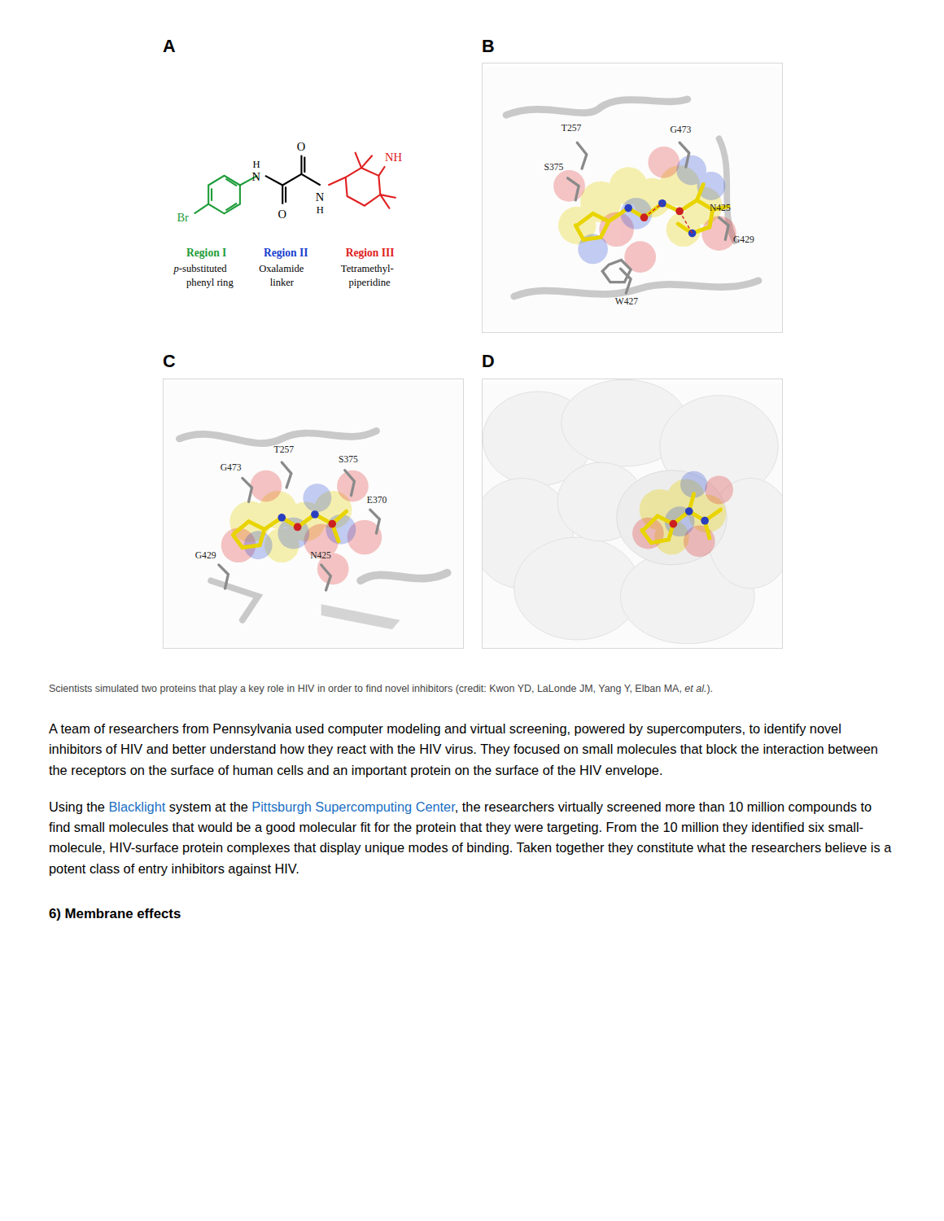A Br H N O O N H NH Region I Region II Region III p-substituted Oxalamide Tetramethyl- phenyl ring linker piperidine
B T257 S375 G473 N425 G429 W427
C T257 G473 S375 E370 G429 N425
D
Scientists simulated two proteins that play a key role in HIV in order to find novel inhibitors (credit: Kwon YD, LaLonde JM, Yang Y, Elban MA, et al.).
A team of researchers from Pennsylvania used computer modeling and virtual screening, powered by supercomputers, to identify novel inhibitors of HIV and better understand how they react with the HIV virus. They focused on small molecules that block the interaction between the receptors on the surface of human cells and an important protein on the surface of the HIV envelope.
Using the Blacklight system at the Pittsburgh Supercomputing Center, the researchers virtually screened more than 10 million compounds to find small molecules that would be a good molecular fit for the protein that they were targeting. From the 10 million they identified six small-molecule, HIV-surface protein complexes that display unique modes of binding. Taken together they constitute what the researchers believe is a potent class of entry inhibitors against HIV.
6) Membrane effects